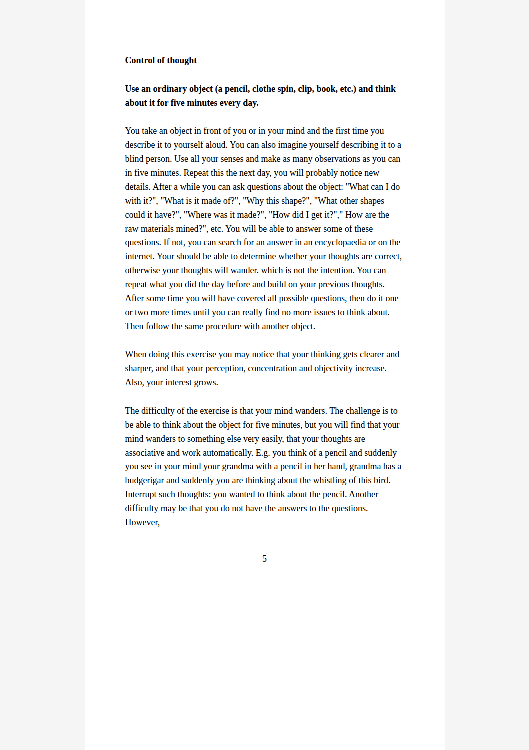Control of thought
Use an ordinary object (a pencil, clothe spin, clip, book, etc.) and think about it for five minutes every day.
You take an object in front of you or in your mind and the first time you describe it to yourself aloud. You can also imagine yourself describing it to a blind person. Use all your senses and make as many observations as you can in five minutes. Repeat this the next day, you will probably notice new details. After a while you can ask questions about the object: "What can I do with it?", "What is it made of?", "Why this shape?", "What other shapes could it have?", "Where was it made?", "How did I get it?"," How are the raw materials mined?", etc. You will be able to answer some of these questions. If not, you can search for an answer in an encyclopaedia or on the internet. Your should be able to determine whether your thoughts are correct, otherwise your thoughts will wander. which is not the intention. You can repeat what you did the day before and build on your previous thoughts. After some time you will have covered all possible questions, then do it one or two more times until you can really find no more issues to think about. Then follow the same procedure with another object.
When doing this exercise you may notice that your thinking gets clearer and sharper, and that your perception, concentration and objectivity increase. Also, your interest grows.
The difficulty of the exercise is that your mind wanders. The challenge is to be able to think about the object for five minutes, but you will find that your mind wanders to something else very easily, that your thoughts are associative and work automatically. E.g. you think of a pencil and suddenly you see in your mind your grandma with a pencil in her hand, grandma has a budgerigar and suddenly you are thinking about the whistling of this bird. Interrupt such thoughts: you wanted to think about the pencil. Another difficulty may be that you do not have the answers to the questions. However,
5